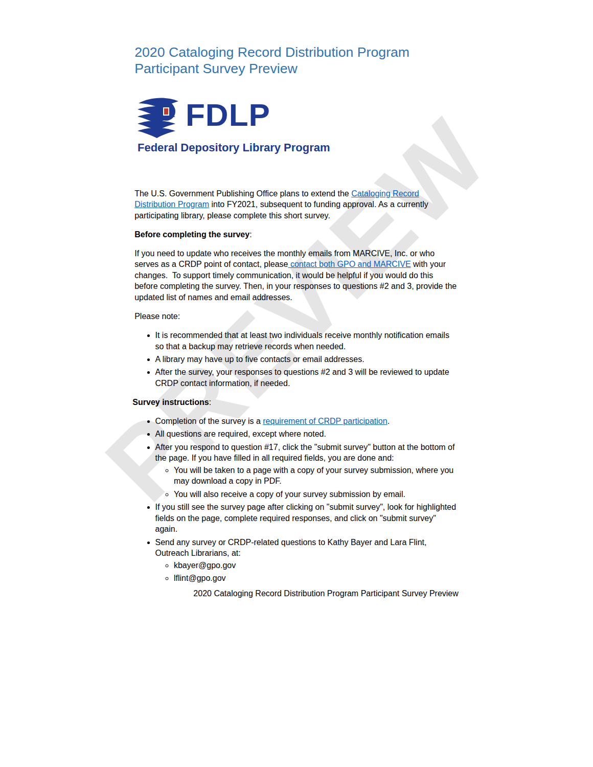PREVIEW
2020 Cataloging Record Distribution Program Participant Survey Preview
FDLP Federal Depository Library Program
The U.S. Government Publishing Office plans to extend the Cataloging Record Distribution Program into FY2021, subsequent to funding approval. As a currently participating library, please complete this short survey.
Before completing the survey:
If you need to update who receives the monthly emails from MARCIVE, Inc. or who serves as a CRDP point of contact, please contact both GPO and MARCIVE with your changes. To support timely communication, it would be helpful if you would do this before completing the survey. Then, in your responses to questions #2 and 3, provide the updated list of names and email addresses.
Please note:
It is recommended that at least two individuals receive monthly notification emails so that a backup may retrieve records when needed.
A library may have up to five contacts or email addresses.
After the survey, your responses to questions #2 and 3 will be reviewed to update CRDP contact information, if needed.
Survey instructions:
Completion of the survey is a requirement of CRDP participation.
All questions are required, except where noted.
After you respond to question #17, click the "submit survey" button at the bottom of the page. If you have filled in all required fields, you are done and:
You will be taken to a page with a copy of your survey submission, where you may download a copy in PDF.
You will also receive a copy of your survey submission by email.
If you still see the survey page after clicking on "submit survey", look for highlighted fields on the page, complete required responses, and click on "submit survey" again.
Send any survey or CRDP-related questions to Kathy Bayer and Lara Flint, Outreach Librarians, at:
kbayer@gpo.gov
lflint@gpo.gov
2020 Cataloging Record Distribution Program Participant Survey Preview